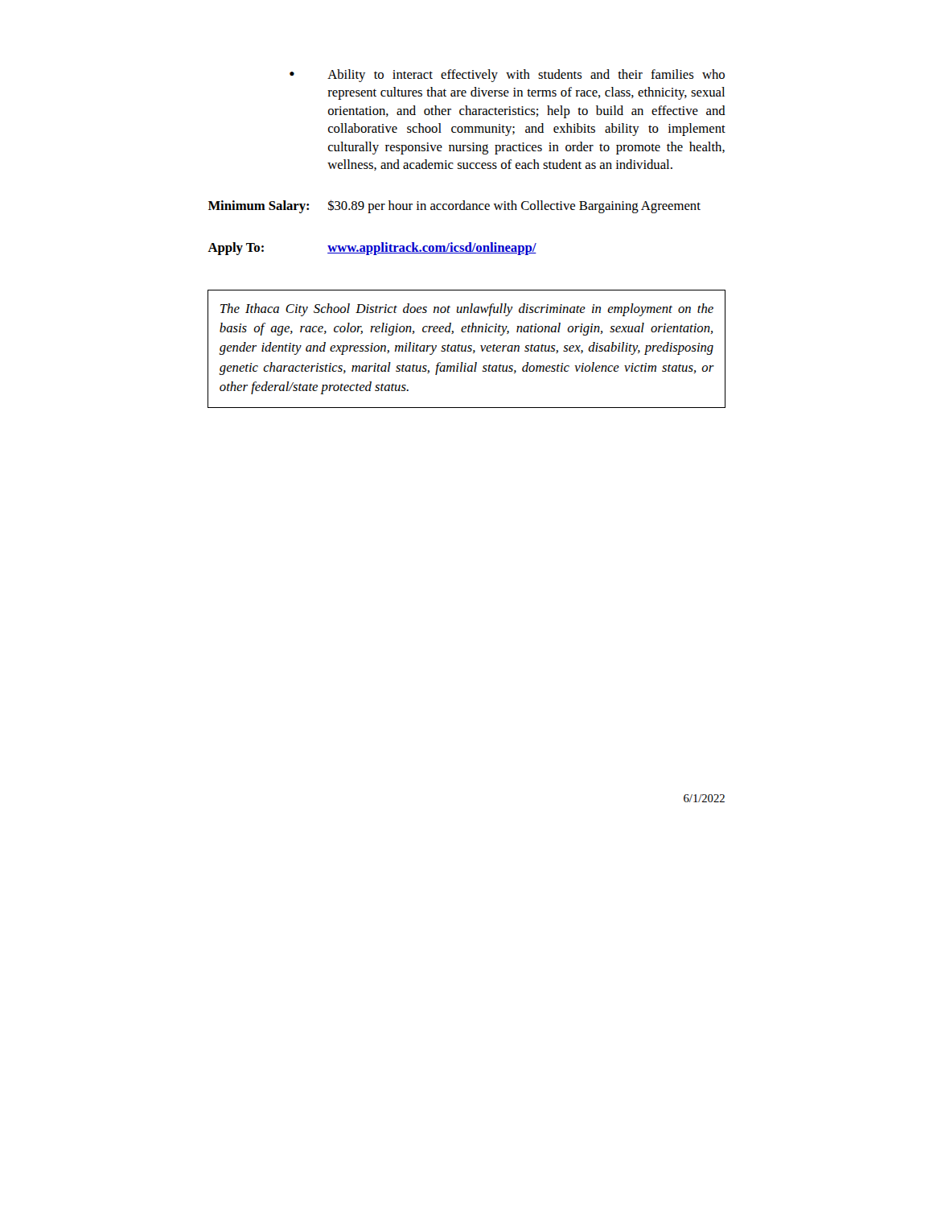Ability to interact effectively with students and their families who represent cultures that are diverse in terms of race, class, ethnicity, sexual orientation, and other characteristics; help to build an effective and collaborative school community; and exhibits ability to implement culturally responsive nursing practices in order to promote the health, wellness, and academic success of each student as an individual.
Minimum Salary:
$30.89 per hour in accordance with Collective Bargaining Agreement
Apply To:
www.applitrack.com/icsd/onlineapp/
The Ithaca City School District does not unlawfully discriminate in employment on the basis of age, race, color, religion, creed, ethnicity, national origin, sexual orientation, gender identity and expression, military status, veteran status, sex, disability, predisposing genetic characteristics, marital status, familial status, domestic violence victim status, or other federal/state protected status.
6/1/2022